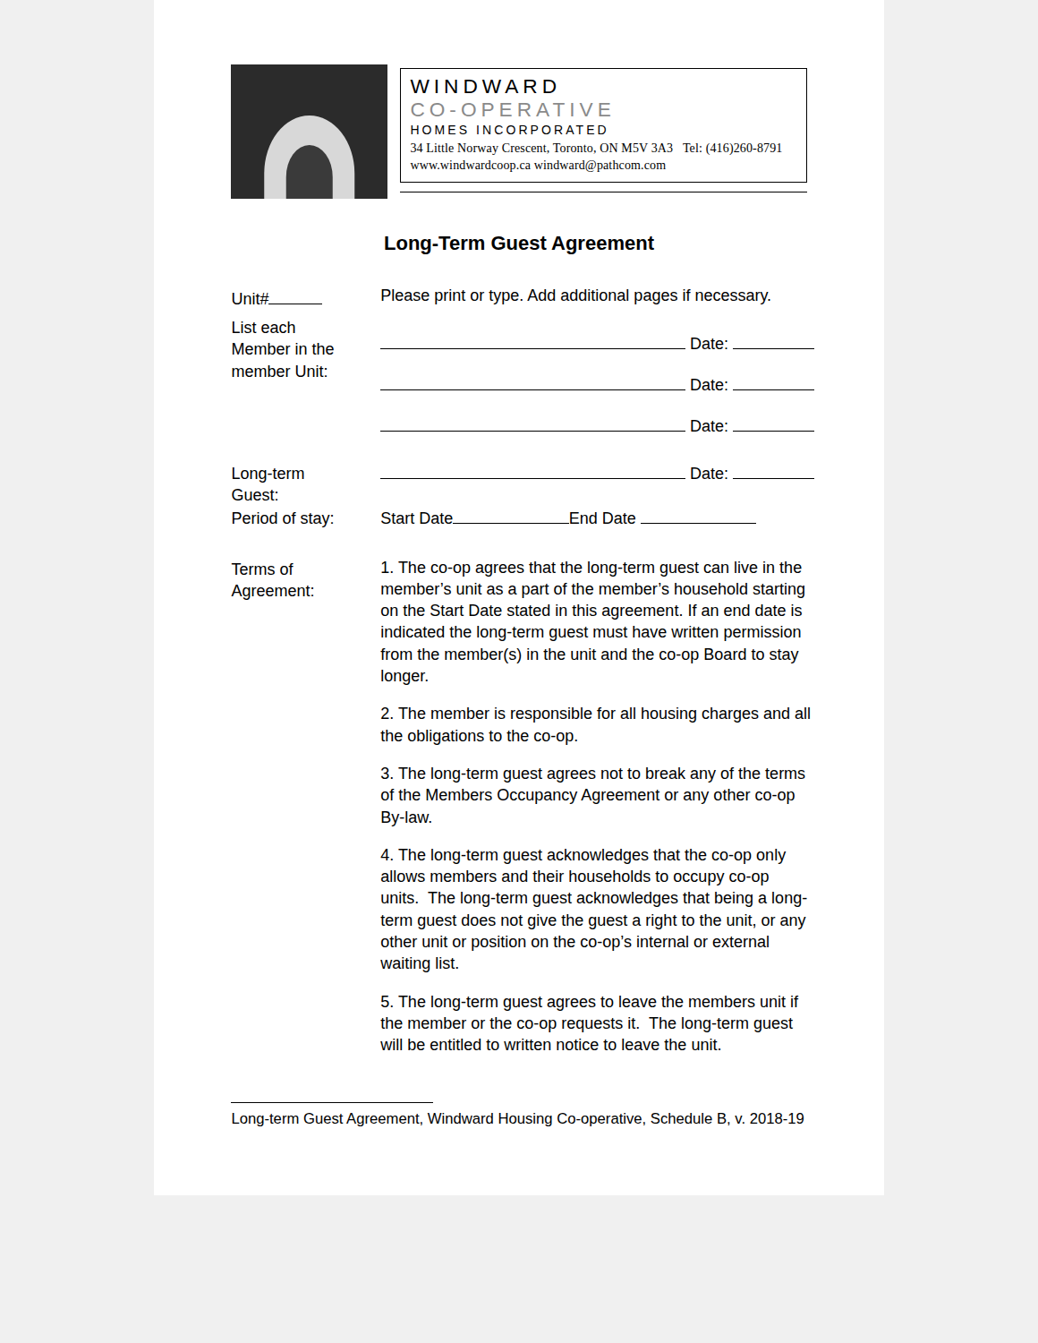WINDWARD
CO-OPERATIVE
HOMES INCORPORATED
34 Little Norway Crescent, Toronto, ON M5V 3A3 Tel: (416)260-8791
www.windwardcoop.ca windward@pathcom.com
Long-Term Guest Agreement
Unit#
Please print or type. Add additional pages if necessary.
List each
Member in the
member Unit:
Date:
Date:
Date:
Long-term
Guest:
Date:
Period of stay:
Start Date End Date
Terms of
Agreement:
1. The co-op agrees that the long-term guest can live in the member’s unit as a part of the member’s household starting on the Start Date stated in this agreement. If an end date is indicated the long-term guest must have written permission from the member(s) in the unit and the co-op Board to stay longer.
2. The member is responsible for all housing charges and all the obligations to the co-op.
3. The long-term guest agrees not to break any of the terms of the Members Occupancy Agreement or any other co-op By-law.
4. The long-term guest acknowledges that the co-op only allows members and their households to occupy co-op units. The long-term guest acknowledges that being a long-term guest does not give the guest a right to the unit, or any other unit or position on the co-op’s internal or external waiting list.
5. The long-term guest agrees to leave the members unit if the member or the co-op requests it. The long-term guest will be entitled to written notice to leave the unit.
Long-term Guest Agreement, Windward Housing Co-operative, Schedule B, v. 2018-19